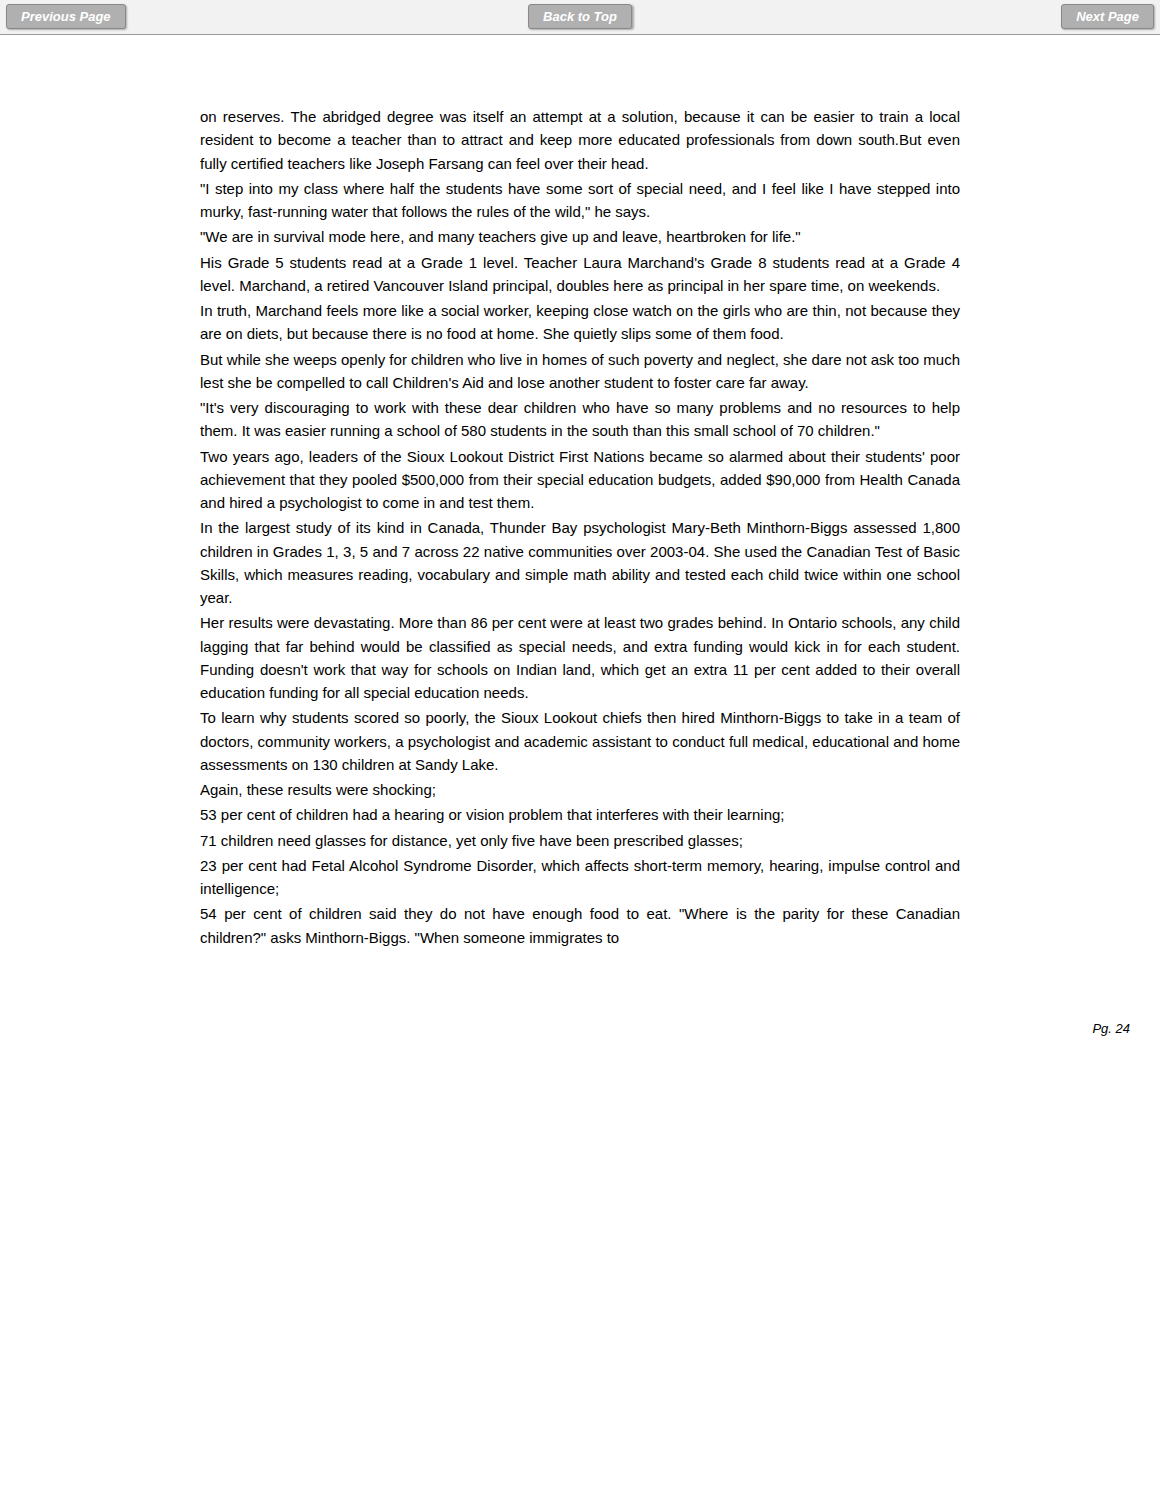Previous Page Back to Top Next Page
on reserves. The abridged degree was itself an attempt at a solution, because it can be easier to train a local resident to become a teacher than to attract and keep more educated professionals from down south.But even fully certified teachers like Joseph Farsang can feel over their head.
"I step into my class where half the students have some sort of special need, and I feel like I have stepped into murky, fast-running water that follows the rules of the wild," he says.
"We are in survival mode here, and many teachers give up and leave, heartbroken for life."
His Grade 5 students read at a Grade 1 level. Teacher Laura Marchand's Grade 8 students read at a Grade 4 level. Marchand, a retired Vancouver Island principal, doubles here as principal in her spare time, on weekends.
In truth, Marchand feels more like a social worker, keeping close watch on the girls who are thin, not because they are on diets, but because there is no food at home. She quietly slips some of them food.
But while she weeps openly for children who live in homes of such poverty and neglect, she dare not ask too much lest she be compelled to call Children's Aid and lose another student to foster care far away.
"It's very discouraging to work with these dear children who have so many problems and no resources to help them. It was easier running a school of 580 students in the south than this small school of 70 children."
Two years ago, leaders of the Sioux Lookout District First Nations became so alarmed about their students' poor achievement that they pooled $500,000 from their special education budgets, added $90,000 from Health Canada and hired a psychologist to come in and test them.
In the largest study of its kind in Canada, Thunder Bay psychologist Mary-Beth Minthorn-Biggs assessed 1,800 children in Grades 1, 3, 5 and 7 across 22 native communities over 2003-04. She used the Canadian Test of Basic Skills, which measures reading, vocabulary and simple math ability and tested each child twice within one school year.
Her results were devastating. More than 86 per cent were at least two grades behind. In Ontario schools, any child lagging that far behind would be classified as special needs, and extra funding would kick in for each student. Funding doesn't work that way for schools on Indian land, which get an extra 11 per cent added to their overall education funding for all special education needs.
To learn why students scored so poorly, the Sioux Lookout chiefs then hired Minthorn-Biggs to take in a team of doctors, community workers, a psychologist and academic assistant to conduct full medical, educational and home assessments on 130 children at Sandy Lake.
Again, these results were shocking;
53 per cent of children had a hearing or vision problem that interferes with their learning;
71 children need glasses for distance, yet only five have been prescribed glasses;
23 per cent had Fetal Alcohol Syndrome Disorder, which affects short-term memory, hearing, impulse control and intelligence;
54 per cent of children said they do not have enough food to eat. "Where is the parity for these Canadian children?" asks Minthorn-Biggs. "When someone immigrates to
Pg. 24